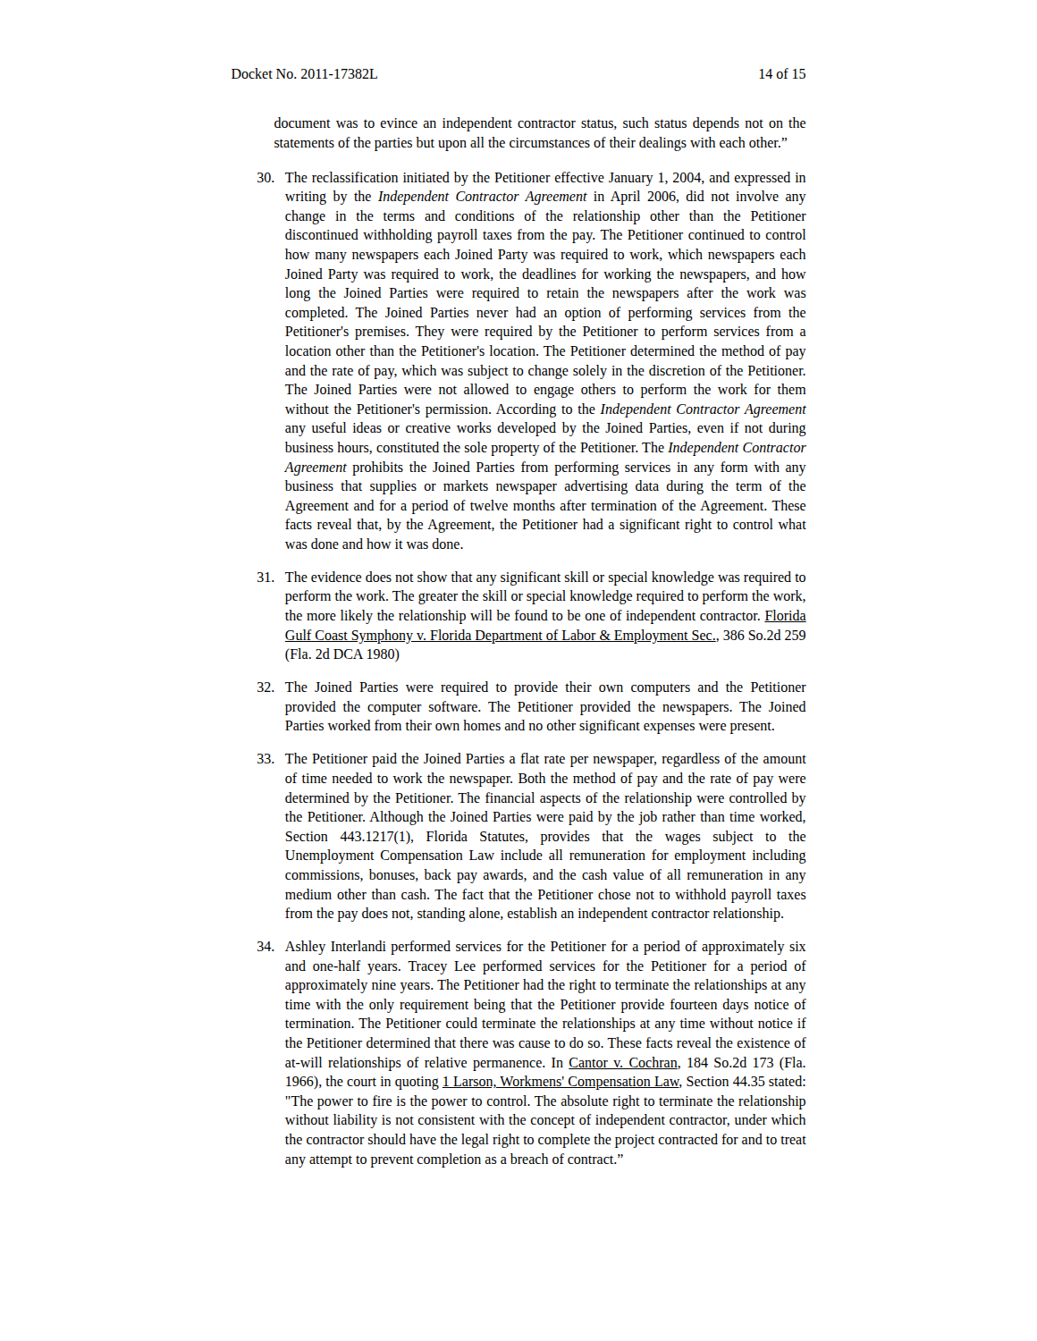Docket No. 2011-17382L
14 of 15
document was to evince an independent contractor status, such status depends not on the statements of the parties but upon all the circumstances of their dealings with each other.”
The reclassification initiated by the Petitioner effective January 1, 2004, and expressed in writing by the Independent Contractor Agreement in April 2006, did not involve any change in the terms and conditions of the relationship other than the Petitioner discontinued withholding payroll taxes from the pay. The Petitioner continued to control how many newspapers each Joined Party was required to work, which newspapers each Joined Party was required to work, the deadlines for working the newspapers, and how long the Joined Parties were required to retain the newspapers after the work was completed. The Joined Parties never had an option of performing services from the Petitioner's premises. They were required by the Petitioner to perform services from a location other than the Petitioner's location. The Petitioner determined the method of pay and the rate of pay, which was subject to change solely in the discretion of the Petitioner. The Joined Parties were not allowed to engage others to perform the work for them without the Petitioner's permission. According to the Independent Contractor Agreement any useful ideas or creative works developed by the Joined Parties, even if not during business hours, constituted the sole property of the Petitioner. The Independent Contractor Agreement prohibits the Joined Parties from performing services in any form with any business that supplies or markets newspaper advertising data during the term of the Agreement and for a period of twelve months after termination of the Agreement. These facts reveal that, by the Agreement, the Petitioner had a significant right to control what was done and how it was done.
The evidence does not show that any significant skill or special knowledge was required to perform the work. The greater the skill or special knowledge required to perform the work, the more likely the relationship will be found to be one of independent contractor. Florida Gulf Coast Symphony v. Florida Department of Labor & Employment Sec., 386 So.2d 259 (Fla. 2d DCA 1980)
The Joined Parties were required to provide their own computers and the Petitioner provided the computer software. The Petitioner provided the newspapers. The Joined Parties worked from their own homes and no other significant expenses were present.
The Petitioner paid the Joined Parties a flat rate per newspaper, regardless of the amount of time needed to work the newspaper. Both the method of pay and the rate of pay were determined by the Petitioner. The financial aspects of the relationship were controlled by the Petitioner. Although the Joined Parties were paid by the job rather than time worked, Section 443.1217(1), Florida Statutes, provides that the wages subject to the Unemployment Compensation Law include all remuneration for employment including commissions, bonuses, back pay awards, and the cash value of all remuneration in any medium other than cash. The fact that the Petitioner chose not to withhold payroll taxes from the pay does not, standing alone, establish an independent contractor relationship.
Ashley Interlandi performed services for the Petitioner for a period of approximately six and one-half years. Tracey Lee performed services for the Petitioner for a period of approximately nine years. The Petitioner had the right to terminate the relationships at any time with the only requirement being that the Petitioner provide fourteen days notice of termination. The Petitioner could terminate the relationships at any time without notice if the Petitioner determined that there was cause to do so. These facts reveal the existence of at-will relationships of relative permanence. In Cantor v. Cochran, 184 So.2d 173 (Fla. 1966), the court in quoting 1 Larson, Workmens' Compensation Law, Section 44.35 stated: "The power to fire is the power to control. The absolute right to terminate the relationship without liability is not consistent with the concept of independent contractor, under which the contractor should have the legal right to complete the project contracted for and to treat any attempt to prevent completion as a breach of contract.”